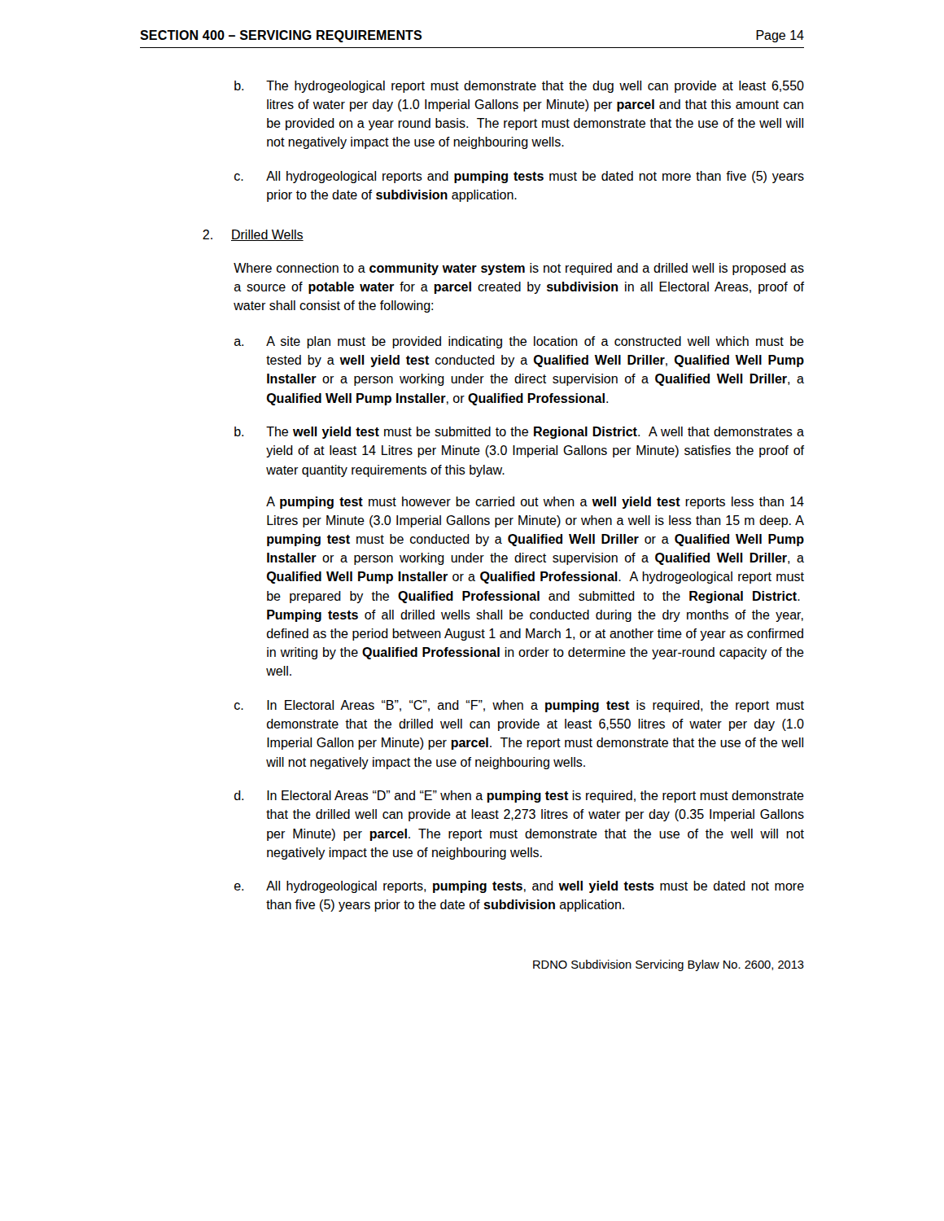Section 400 – Servicing Requirements Page 14
b. The hydrogeological report must demonstrate that the dug well can provide at least 6,550 litres of water per day (1.0 Imperial Gallons per Minute) per parcel and that this amount can be provided on a year round basis. The report must demonstrate that the use of the well will not negatively impact the use of neighbouring wells.
c. All hydrogeological reports and pumping tests must be dated not more than five (5) years prior to the date of subdivision application.
2. Drilled Wells
Where connection to a community water system is not required and a drilled well is proposed as a source of potable water for a parcel created by subdivision in all Electoral Areas, proof of water shall consist of the following:
a. A site plan must be provided indicating the location of a constructed well which must be tested by a well yield test conducted by a Qualified Well Driller, Qualified Well Pump Installer or a person working under the direct supervision of a Qualified Well Driller, a Qualified Well Pump Installer, or Qualified Professional.
b. The well yield test must be submitted to the Regional District. A well that demonstrates a yield of at least 14 Litres per Minute (3.0 Imperial Gallons per Minute) satisfies the proof of water quantity requirements of this bylaw.
A pumping test must however be carried out when a well yield test reports less than 14 Litres per Minute (3.0 Imperial Gallons per Minute) or when a well is less than 15 m deep. A pumping test must be conducted by a Qualified Well Driller or a Qualified Well Pump Installer or a person working under the direct supervision of a Qualified Well Driller, a Qualified Well Pump Installer or a Qualified Professional. A hydrogeological report must be prepared by the Qualified Professional and submitted to the Regional District. Pumping tests of all drilled wells shall be conducted during the dry months of the year, defined as the period between August 1 and March 1, or at another time of year as confirmed in writing by the Qualified Professional in order to determine the year-round capacity of the well.
c. In Electoral Areas “B”, “C”, and “F”, when a pumping test is required, the report must demonstrate that the drilled well can provide at least 6,550 litres of water per day (1.0 Imperial Gallon per Minute) per parcel. The report must demonstrate that the use of the well will not negatively impact the use of neighbouring wells.
d. In Electoral Areas “D” and “E” when a pumping test is required, the report must demonstrate that the drilled well can provide at least 2,273 litres of water per day (0.35 Imperial Gallons per Minute) per parcel. The report must demonstrate that the use of the well will not negatively impact the use of neighbouring wells.
e. All hydrogeological reports, pumping tests, and well yield tests must be dated not more than five (5) years prior to the date of subdivision application.
RDNO Subdivision Servicing Bylaw No. 2600, 2013